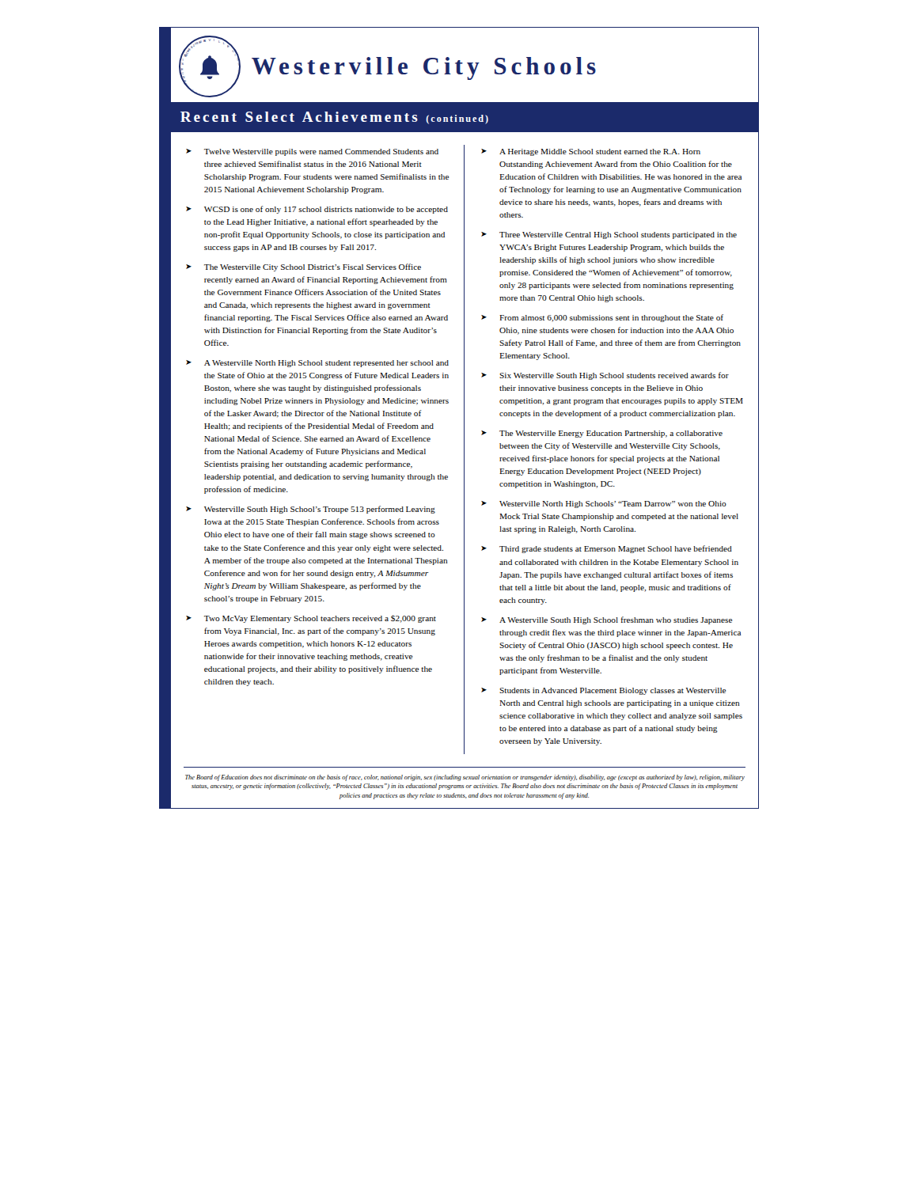W E S T E R V I L L E C I T Y S C H O O L S E X C E L L E N C E S I N C E 1 8 0 6
Westerville City Schools
Recent Select Achievements (continued)
Twelve Westerville pupils were named Commended Students and three achieved Semifinalist status in the 2016 National Merit Scholarship Program. Four students were named Semifinalists in the 2015 National Achievement Scholarship Program.
WCSD is one of only 117 school districts nationwide to be accepted to the Lead Higher Initiative, a national effort spearheaded by the non-profit Equal Opportunity Schools, to close its participation and success gaps in AP and IB courses by Fall 2017.
The Westerville City School District’s Fiscal Services Office recently earned an Award of Financial Reporting Achievement from the Government Finance Officers Association of the United States and Canada, which represents the highest award in government financial reporting. The Fiscal Services Office also earned an Award with Distinction for Financial Reporting from the State Auditor’s Office.
A Westerville North High School student represented her school and the State of Ohio at the 2015 Congress of Future Medical Leaders in Boston, where she was taught by distinguished professionals including Nobel Prize winners in Physiology and Medicine; winners of the Lasker Award; the Director of the National Institute of Health; and recipients of the Presidential Medal of Freedom and National Medal of Science. She earned an Award of Excellence from the National Academy of Future Physicians and Medical Scientists praising her outstanding academic performance, leadership potential, and dedication to serving humanity through the profession of medicine.
Westerville South High School’s Troupe 513 performed Leaving Iowa at the 2015 State Thespian Conference. Schools from across Ohio elect to have one of their fall main stage shows screened to take to the State Conference and this year only eight were selected. A member of the troupe also competed at the International Thespian Conference and won for her sound design entry, A Midsummer Night’s Dream by William Shakespeare, as performed by the school’s troupe in February 2015.
Two McVay Elementary School teachers received a $2,000 grant from Voya Financial, Inc. as part of the company’s 2015 Unsung Heroes awards competition, which honors K-12 educators nationwide for their innovative teaching methods, creative educational projects, and their ability to positively influence the children they teach.
A Heritage Middle School student earned the R.A. Horn Outstanding Achievement Award from the Ohio Coalition for the Education of Children with Disabilities. He was honored in the area of Technology for learning to use an Augmentative Communication device to share his needs, wants, hopes, fears and dreams with others.
Three Westerville Central High School students participated in the YWCA’s Bright Futures Leadership Program, which builds the leadership skills of high school juniors who show incredible promise. Considered the “Women of Achievement” of tomorrow, only 28 participants were selected from nominations representing more than 70 Central Ohio high schools.
From almost 6,000 submissions sent in throughout the State of Ohio, nine students were chosen for induction into the AAA Ohio Safety Patrol Hall of Fame, and three of them are from Cherrington Elementary School.
Six Westerville South High School students received awards for their innovative business concepts in the Believe in Ohio competition, a grant program that encourages pupils to apply STEM concepts in the development of a product commercialization plan.
The Westerville Energy Education Partnership, a collaborative between the City of Westerville and Westerville City Schools, received first-place honors for special projects at the National Energy Education Development Project (NEED Project) competition in Washington, DC.
Westerville North High Schools’ “Team Darrow” won the Ohio Mock Trial State Championship and competed at the national level last spring in Raleigh, North Carolina.
Third grade students at Emerson Magnet School have befriended and collaborated with children in the Kotabe Elementary School in Japan. The pupils have exchanged cultural artifact boxes of items that tell a little bit about the land, people, music and traditions of each country.
A Westerville South High School freshman who studies Japanese through credit flex was the third place winner in the Japan-America Society of Central Ohio (JASCO) high school speech contest. He was the only freshman to be a finalist and the only student participant from Westerville.
Students in Advanced Placement Biology classes at Westerville North and Central high schools are participating in a unique citizen science collaborative in which they collect and analyze soil samples to be entered into a database as part of a national study being overseen by Yale University.
The Board of Education does not discriminate on the basis of race, color, national origin, sex (including sexual orientation or transgender identity), disability, age (except as authorized by law), religion, military status, ancestry, or genetic information (collectively, “Protected Classes”) in its educational programs or activities. The Board also does not discriminate on the basis of Protected Classes in its employment policies and practices as they relate to students, and does not tolerate harassment of any kind.